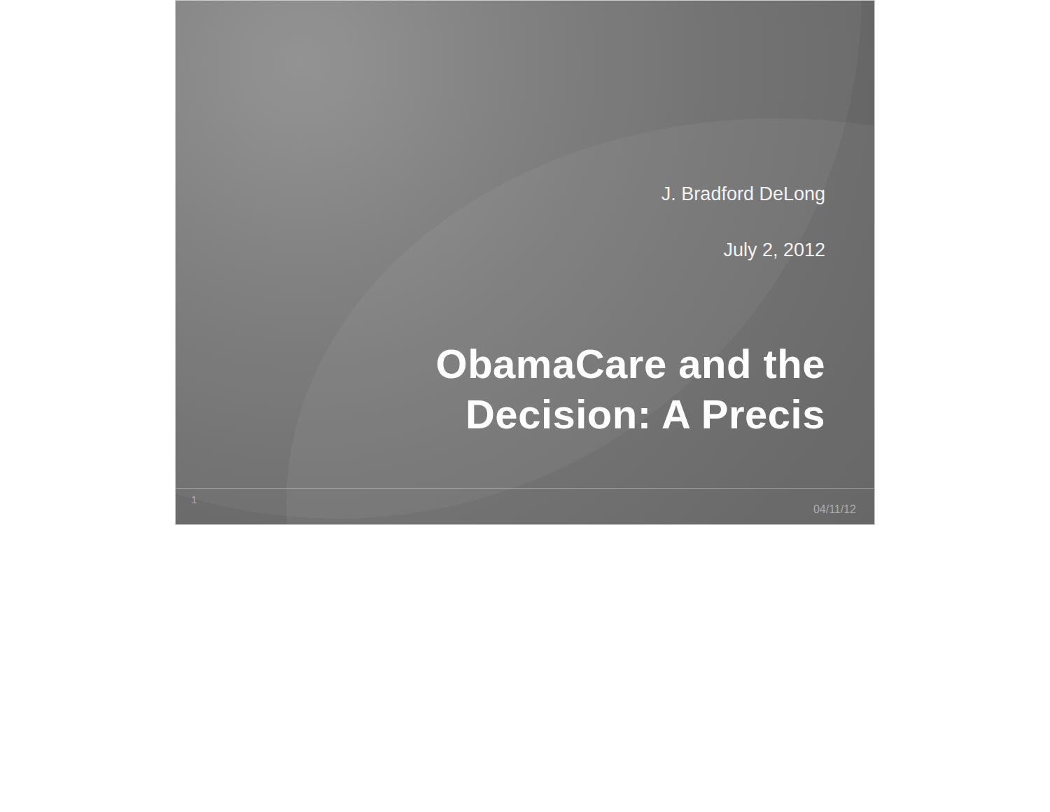J. Bradford DeLong
July 2, 2012
ObamaCare and the
Decision: A Precis
1
04/11/12